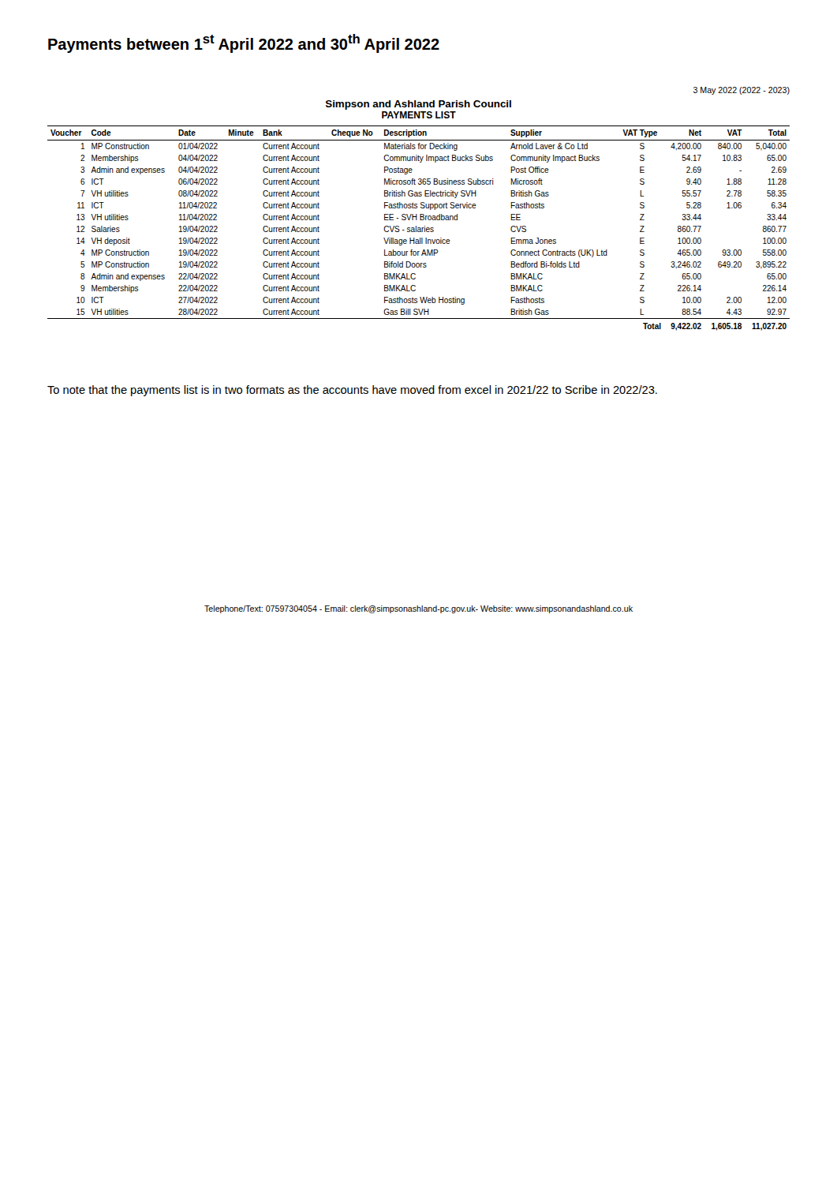Payments between 1st April 2022 and 30th April 2022
3 May 2022 (2022 - 2023)
Simpson and Ashland Parish Council
PAYMENTS LIST
| Voucher | Code | Date | Minute | Bank | Cheque No | Description | Supplier | VAT Type | Net | VAT | Total |
| --- | --- | --- | --- | --- | --- | --- | --- | --- | --- | --- | --- |
| 1 | MP Construction | 01/04/2022 | | Current Account | | Materials for Decking | Arnold Laver & Co Ltd | S | 4,200.00 | 840.00 | 5,040.00 |
| 2 | Memberships | 04/04/2022 | | Current Account | | Community Impact Bucks Subs | Community Impact Bucks | S | 54.17 | 10.83 | 65.00 |
| 3 | Admin and expenses | 04/04/2022 | | Current Account | | Postage | Post Office | E | 2.69 | - | 2.69 |
| 6 | ICT | 06/04/2022 | | Current Account | | Microsoft 365 Business Subscri | Microsoft | S | 9.40 | 1.88 | 11.28 |
| 7 | VH utilities | 08/04/2022 | | Current Account | | British Gas Electricity SVH | British Gas | L | 55.57 | 2.78 | 58.35 |
| 11 | ICT | 11/04/2022 | | Current Account | | Fasthosts Support Service | Fasthosts | S | 5.28 | 1.06 | 6.34 |
| 13 | VH utilities | 11/04/2022 | | Current Account | | EE - SVH Broadband | EE | Z | 33.44 | | 33.44 |
| 12 | Salaries | 19/04/2022 | | Current Account | | CVS - salaries | CVS | Z | 860.77 | | 860.77 |
| 14 | VH deposit | 19/04/2022 | | Current Account | | Village Hall Invoice | Emma Jones | E | 100.00 | | 100.00 |
| 4 | MP Construction | 19/04/2022 | | Current Account | | Labour for AMP | Connect Contracts (UK) Ltd | S | 465.00 | 93.00 | 558.00 |
| 5 | MP Construction | 19/04/2022 | | Current Account | | Bifold Doors | Bedford Bi-folds Ltd | S | 3,246.02 | 649.20 | 3,895.22 |
| 8 | Admin and expenses | 22/04/2022 | | Current Account | | BMKALC | BMKALC | Z | 65.00 | | 65.00 |
| 9 | Memberships | 22/04/2022 | | Current Account | | BMKALC | BMKALC | Z | 226.14 | | 226.14 |
| 10 | ICT | 27/04/2022 | | Current Account | | Fasthosts Web Hosting | Fasthosts | S | 10.00 | 2.00 | 12.00 |
| 15 | VH utilities | 28/04/2022 | | Current Account | | Gas Bill SVH | British Gas | L | 88.54 | 4.43 | 92.97 |
| Total | 9,422.02 | 1,605.18 | 11,027.20 |
To note that the payments list is in two formats as the accounts have moved from excel in 2021/22 to Scribe in 2022/23.
Telephone/Text: 07597304054 - Email: clerk@simpsonashland-pc.gov.uk- Website: www.simpsonandashland.co.uk